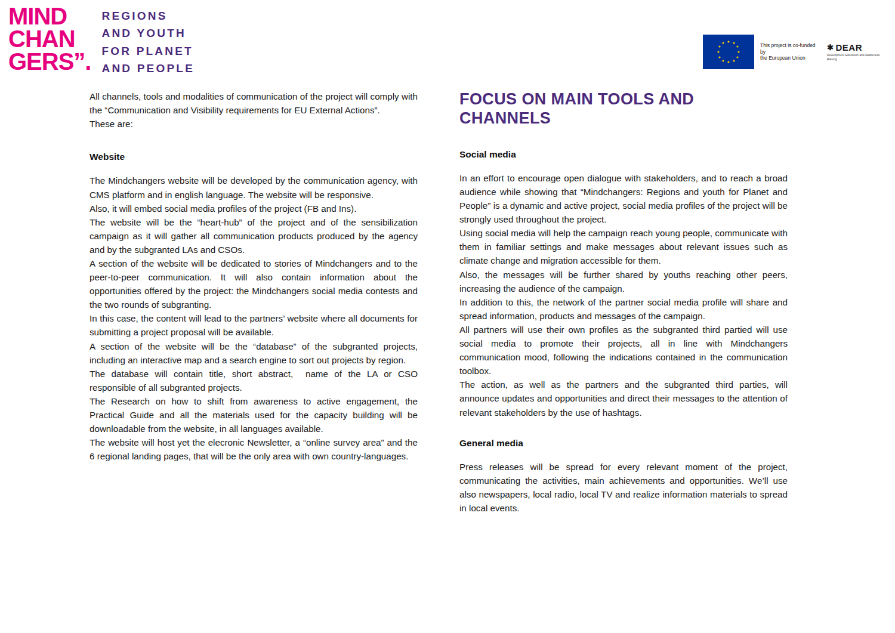MIND CHAN GERS”.
Regions and youth for planet and people
This project is co-funded by
the European Union
✱DEAR
Development Education and Awareness Raising
All channels, tools and modalities of communication of the project will comply with the “Communication and Visibility requirements for EU External Actions”.
These are:
Website
The Mindchangers website will be developed by the communication agency, with CMS platform and in english language. The website will be responsive.
Also, it will embed social media profiles of the project (FB and Ins).
The website will be the “heart-hub” of the project and of the sensibilization campaign as it will gather all communication products produced by the agency and by the subgranted LAs and CSOs.
A section of the website will be dedicated to stories of Mindchangers and to the peer-to-peer communication. It will also contain information about the opportunities offered by the project: the Mindchangers social media contests and the two rounds of subgranting.
In this case, the content will lead to the partners’ website where all documents for submitting a project proposal will be available.
A section of the website will be the “database” of the subgranted projects, including an interactive map and a search engine to sort out projects by region.
The database will contain title, short abstract, name of the LA or CSO responsible of all subgranted projects.
The Research on how to shift from awareness to active engagement, the Practical Guide and all the materials used for the capacity building will be downloadable from the website, in all languages available.
The website will host yet the elecronic Newsletter, a “online survey area” and the 6 regional landing pages, that will be the only area with own country-languages.
FOCUS ON MAIN TOOLS AND CHANNELS
Social media
In an effort to encourage open dialogue with stakeholders, and to reach a broad audience while showing that “Mindchangers: Regions and youth for Planet and People” is a dynamic and active project, social media profiles of the project will be strongly used throughout the project.
Using social media will help the campaign reach young people, communicate with them in familiar settings and make messages about relevant issues such as climate change and migration accessible for them.
Also, the messages will be further shared by youths reaching other peers, increasing the audience of the campaign.
In addition to this, the network of the partner social media profile will share and spread information, products and messages of the campaign.
All partners will use their own profiles as the subgranted third partied will use social media to promote their projects, all in line with Mindchangers communication mood, following the indications contained in the communication toolbox.
The action, as well as the partners and the subgranted third parties, will announce updates and opportunities and direct their messages to the attention of relevant stakeholders by the use of hashtags.
General media
Press releases will be spread for every relevant moment of the project, communicating the activities, main achievements and opportunities. We’ll use also newspapers, local radio, local TV and realize information materials to spread in local events.